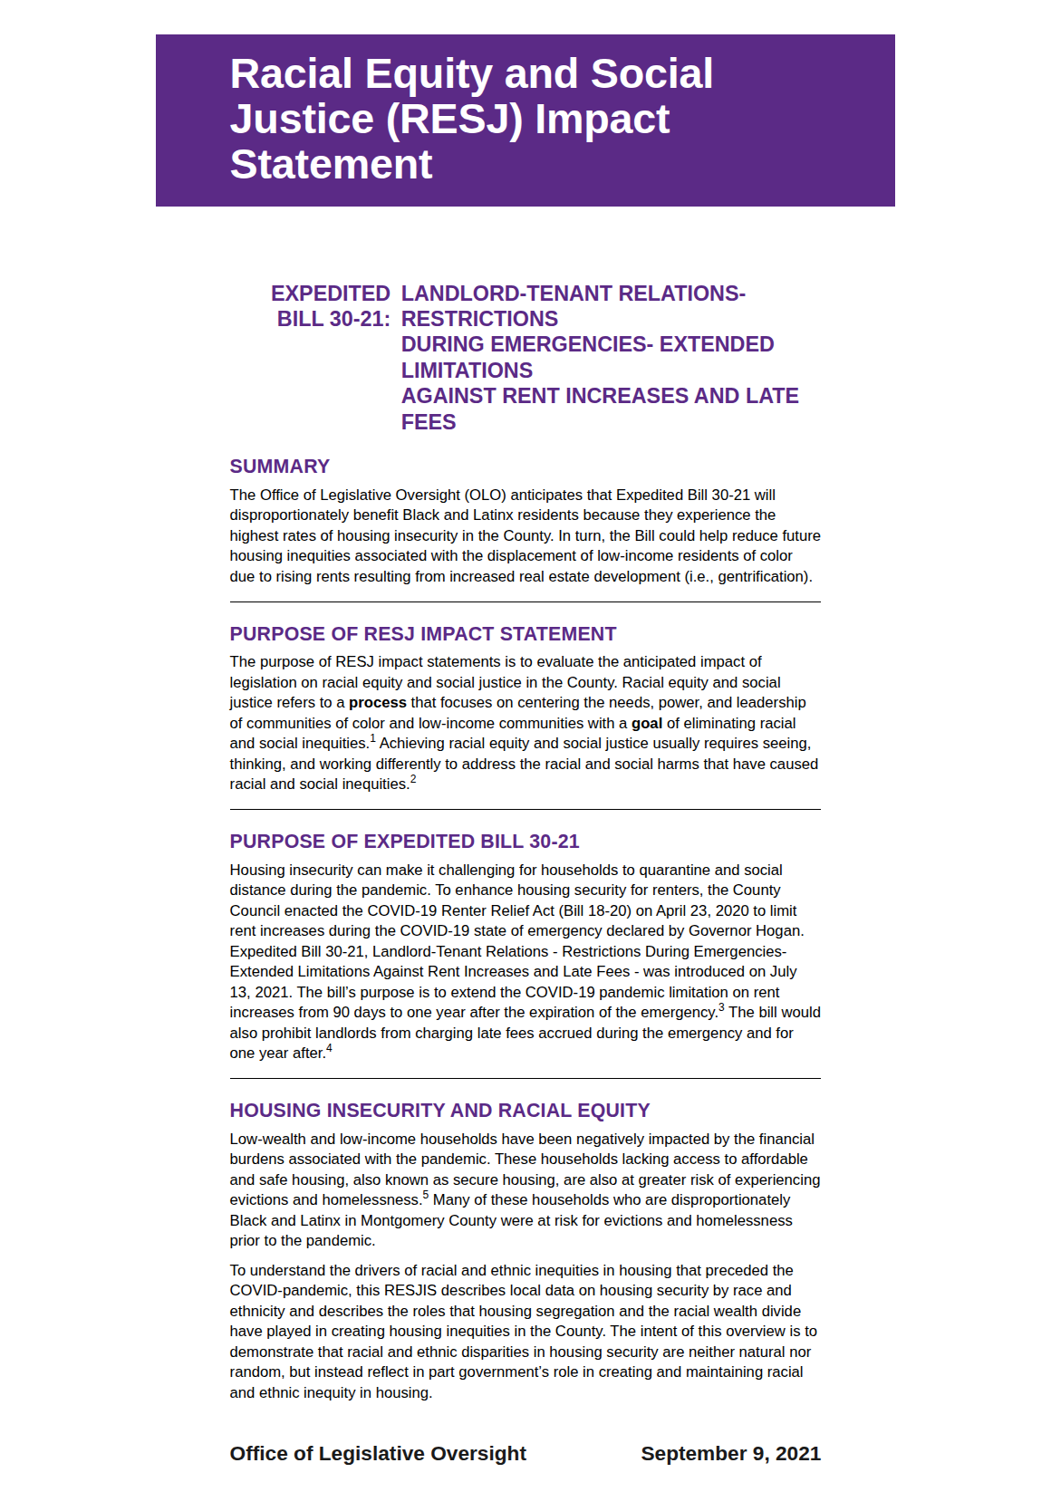Racial Equity and Social Justice (RESJ) Impact Statement
Expedited
Bill 30-21:
Landlord-Tenant Relations- Restrictions During Emergencies- Extended Limitations Against Rent Increases and Late Fees
Summary
The Office of Legislative Oversight (OLO) anticipates that Expedited Bill 30-21 will disproportionately benefit Black and Latinx residents because they experience the highest rates of housing insecurity in the County. In turn, the Bill could help reduce future housing inequities associated with the displacement of low-income residents of color due to rising rents resulting from increased real estate development (i.e., gentrification).
Purpose of RESJ Impact Statement
The purpose of RESJ impact statements is to evaluate the anticipated impact of legislation on racial equity and social justice in the County. Racial equity and social justice refers to a process that focuses on centering the needs, power, and leadership of communities of color and low-income communities with a goal of eliminating racial and social inequities.1 Achieving racial equity and social justice usually requires seeing, thinking, and working differently to address the racial and social harms that have caused racial and social inequities.2
Purpose of Expedited Bill 30-21
Housing insecurity can make it challenging for households to quarantine and social distance during the pandemic. To enhance housing security for renters, the County Council enacted the COVID-19 Renter Relief Act (Bill 18-20) on April 23, 2020 to limit rent increases during the COVID-19 state of emergency declared by Governor Hogan. Expedited Bill 30-21, Landlord-Tenant Relations - Restrictions During Emergencies- Extended Limitations Against Rent Increases and Late Fees - was introduced on July 13, 2021. The bill’s purpose is to extend the COVID-19 pandemic limitation on rent increases from 90 days to one year after the expiration of the emergency.3 The bill would also prohibit landlords from charging late fees accrued during the emergency and for one year after.4
Housing Insecurity and Racial Equity
Low-wealth and low-income households have been negatively impacted by the financial burdens associated with the pandemic. These households lacking access to affordable and safe housing, also known as secure housing, are also at greater risk of experiencing evictions and homelessness.5 Many of these households who are disproportionately Black and Latinx in Montgomery County were at risk for evictions and homelessness prior to the pandemic.
To understand the drivers of racial and ethnic inequities in housing that preceded the COVID-pandemic, this RESJIS describes local data on housing security by race and ethnicity and describes the roles that housing segregation and the racial wealth divide have played in creating housing inequities in the County. The intent of this overview is to demonstrate that racial and ethnic disparities in housing security are neither natural nor random, but instead reflect in part government’s role in creating and maintaining racial and ethnic inequity in housing.
Office of Legislative Oversight
September 9, 2021